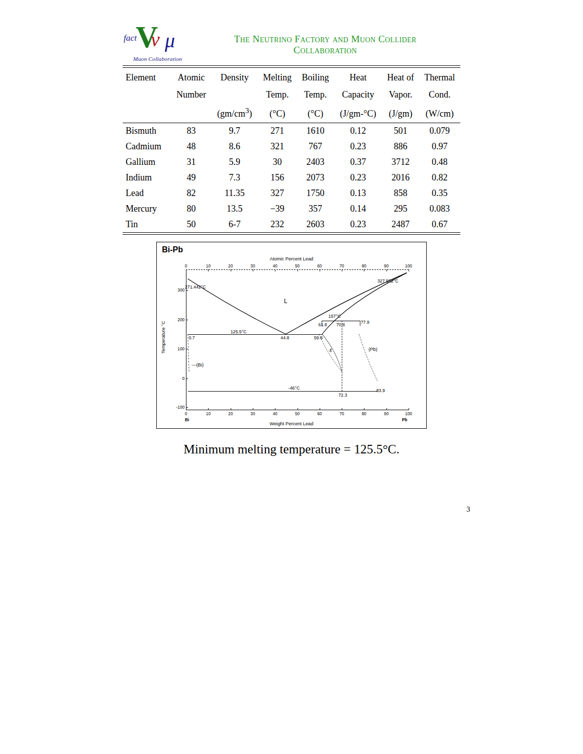fact V ν μ
Muon Collaboration
The Neutrino Factory and Muon Collider Collaboration
| Element | Atomic | Density | Melting | Boiling | Heat | Heat of | Thermal |
| --- | --- | --- | --- | --- | --- | --- | --- |
| | Number | | Temp. | Temp. | Capacity | Vapor. | Cond. |
| | | (gm/cm 3 ) | (°C) | (°C) | (J/gm-°C) | (J/gm) | (W/cm) |
| Bismuth | 83 | 9.7 | 271 | 1610 | 0.12 | 501 | 0.079 |
| Cadmium | 48 | 8.6 | 321 | 767 | 0.23 | 886 | 0.97 |
| Gallium | 31 | 5.9 | 30 | 2403 | 0.37 | 3712 | 0.48 |
| Indium | 49 | 7.3 | 156 | 2073 | 0.23 | 2016 | 0.82 |
| Lead | 82 | 11.35 | 327 | 1750 | 0.13 | 858 | 0.35 |
| Mercury | 80 | 13.5 | −39 | 357 | 0.14 | 295 | 0.083 |
| Tin | 50 | 6-7 | 232 | 2603 | 0.23 | 2487 | 0.67 |
Bi-Pb
Atomic Percent Lead
Weight Percent Lead
Temperature °C
0
10
20
30
40
50
60
70
80
90
100
0
10
20
30
40
50
60
70
80
90
100
Bi
Pb
300 200 100 0 -100
L
271.442°C
327.502°C
125.5°C
0.7
44.8
59.8
157°C
61.8
70.8
77.9
ε
(Pb)
—(Bi)
-46°C
72.3
83.9
Minimum melting temperature = 125.5°C.
3